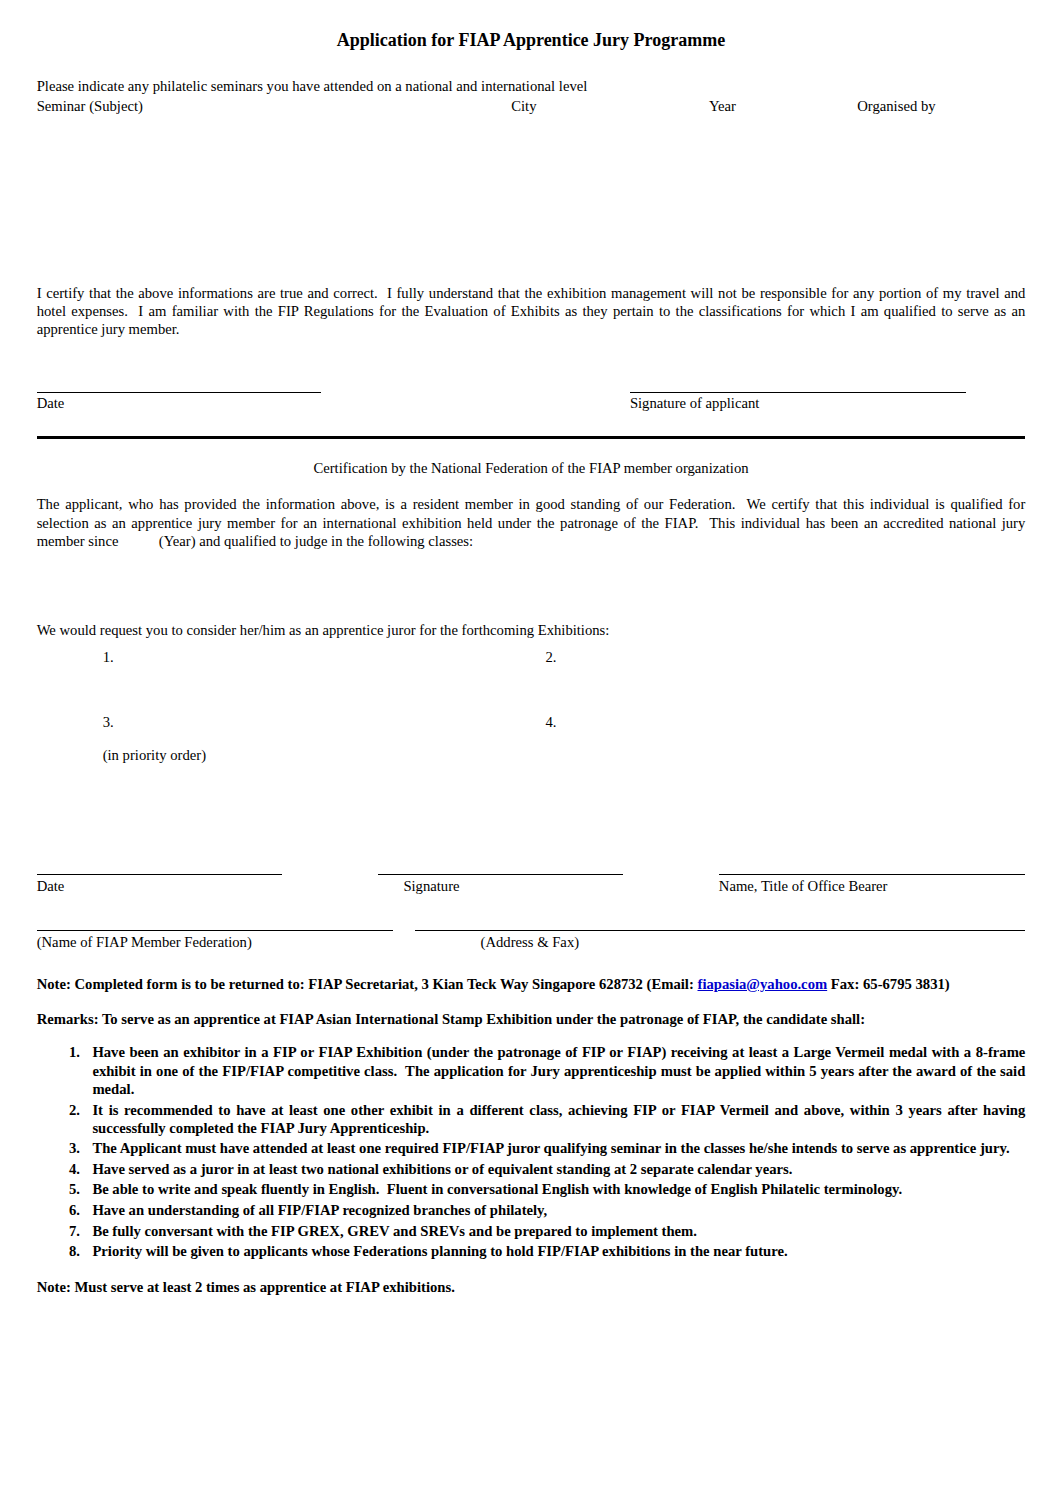Application for FIAP Apprentice Jury Programme
Please indicate any philatelic seminars you have attended on a national and international level
Seminar (Subject)
City
Year
Organised by
I certify that the above informations are true and correct. I fully understand that the exhibition management will not be responsible for any portion of my travel and hotel expenses. I am familiar with the FIP Regulations for the Evaluation of Exhibits as they pertain to the classifications for which I am qualified to serve as an apprentice jury member.
Date
Signature of applicant
Certification by the National Federation of the FIAP member organization
The applicant, who has provided the information above, is a resident member in good standing of our Federation. We certify that this individual is qualified for selection as an apprentice jury member for an international exhibition held under the patronage of the FIAP. This individual has been an accredited national jury member since (Year) and qualified to judge in the following classes:
We would request you to consider her/him as an apprentice juror for the forthcoming Exhibitions:
1.
2.
3.
4.
(in priority order)
Date
Signature
Name, Title of Office Bearer
(Name of FIAP Member Federation)
(Address & Fax)
Note: Completed form is to be returned to: FIAP Secretariat, 3 Kian Teck Way Singapore 628732 (Email: fiapasia@yahoo.com Fax: 65-6795 3831)
Remarks: To serve as an apprentice at FIAP Asian International Stamp Exhibition under the patronage of FIAP, the candidate shall:
Have been an exhibitor in a FIP or FIAP Exhibition (under the patronage of FIP or FIAP) receiving at least a Large Vermeil medal with a 8-frame exhibit in one of the FIP/FIAP competitive class. The application for Jury apprenticeship must be applied within 5 years after the award of the said medal.
It is recommended to have at least one other exhibit in a different class, achieving FIP or FIAP Vermeil and above, within 3 years after having successfully completed the FIAP Jury Apprenticeship.
The Applicant must have attended at least one required FIP/FIAP juror qualifying seminar in the classes he/she intends to serve as apprentice jury.
Have served as a juror in at least two national exhibitions or of equivalent standing at 2 separate calendar years.
Be able to write and speak fluently in English. Fluent in conversational English with knowledge of English Philatelic terminology.
Have an understanding of all FIP/FIAP recognized branches of philately,
Be fully conversant with the FIP GREX, GREV and SREVs and be prepared to implement them.
Priority will be given to applicants whose Federations planning to hold FIP/FIAP exhibitions in the near future.
Note: Must serve at least 2 times as apprentice at FIAP exhibitions.